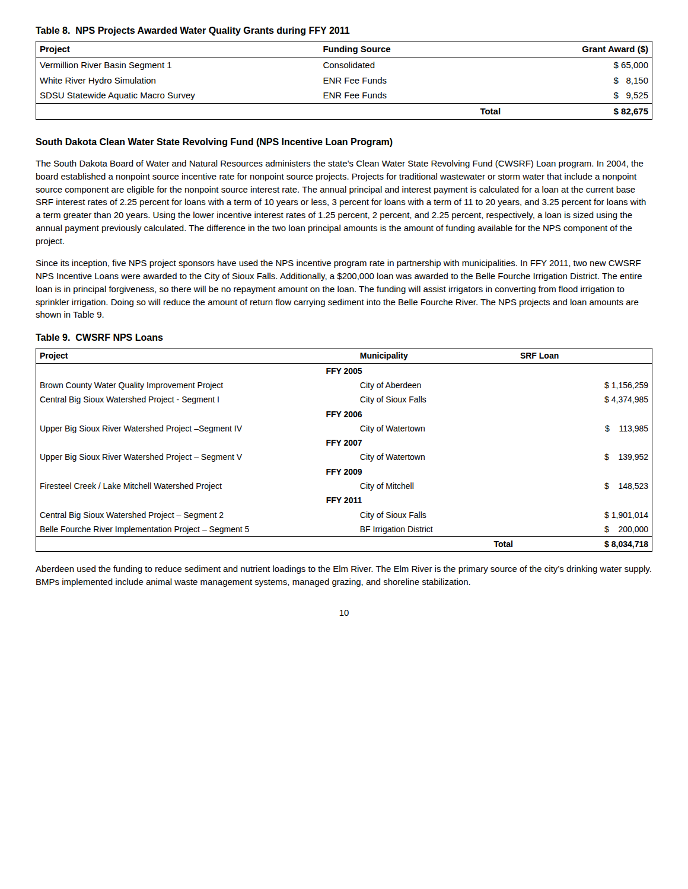Table 8. NPS Projects Awarded Water Quality Grants during FFY 2011
| Project | Funding Source | Grant Award ($) |
| --- | --- | --- |
| Vermillion River Basin Segment 1 | Consolidated | $ 65,000 |
| White River Hydro Simulation | ENR Fee Funds | $ 8,150 |
| SDSU Statewide Aquatic Macro Survey | ENR Fee Funds | $ 9,525 |
| | Total | $ 82,675 |
South Dakota Clean Water State Revolving Fund (NPS Incentive Loan Program)
The South Dakota Board of Water and Natural Resources administers the state’s Clean Water State Revolving Fund (CWSRF) Loan program. In 2004, the board established a nonpoint source incentive rate for nonpoint source projects. Projects for traditional wastewater or storm water that include a nonpoint source component are eligible for the nonpoint source interest rate. The annual principal and interest payment is calculated for a loan at the current base SRF interest rates of 2.25 percent for loans with a term of 10 years or less, 3 percent for loans with a term of 11 to 20 years, and 3.25 percent for loans with a term greater than 20 years. Using the lower incentive interest rates of 1.25 percent, 2 percent, and 2.25 percent, respectively, a loan is sized using the annual payment previously calculated. The difference in the two loan principal amounts is the amount of funding available for the NPS component of the project.
Since its inception, five NPS project sponsors have used the NPS incentive program rate in partnership with municipalities. In FFY 2011, two new CWSRF NPS Incentive Loans were awarded to the City of Sioux Falls. Additionally, a $200,000 loan was awarded to the Belle Fourche Irrigation District. The entire loan is in principal forgiveness, so there will be no repayment amount on the loan. The funding will assist irrigators in converting from flood irrigation to sprinkler irrigation. Doing so will reduce the amount of return flow carrying sediment into the Belle Fourche River. The NPS projects and loan amounts are shown in Table 9.
Table 9. CWSRF NPS Loans
| Project | Municipality | SRF Loan |
| --- | --- | --- |
| FFY 2005 |
| Brown County Water Quality Improvement Project | City of Aberdeen | $ 1,156,259 |
| Central Big Sioux Watershed Project - Segment I | City of Sioux Falls | $ 4,374,985 |
| FFY 2006 |
| Upper Big Sioux River Watershed Project –Segment IV | City of Watertown | $ 113,985 |
| FFY 2007 |
| Upper Big Sioux River Watershed Project – Segment V | City of Watertown | $ 139,952 |
| FFY 2009 |
| Firesteel Creek / Lake Mitchell Watershed Project | City of Mitchell | $ 148,523 |
| FFY 2011 |
| Central Big Sioux Watershed Project – Segment 2 | City of Sioux Falls | $ 1,901,014 |
| Belle Fourche River Implementation Project – Segment 5 | BF Irrigation District | $ 200,000 |
| | Total | $ 8,034,718 |
Aberdeen used the funding to reduce sediment and nutrient loadings to the Elm River. The Elm River is the primary source of the city’s drinking water supply. BMPs implemented include animal waste management systems, managed grazing, and shoreline stabilization.
10